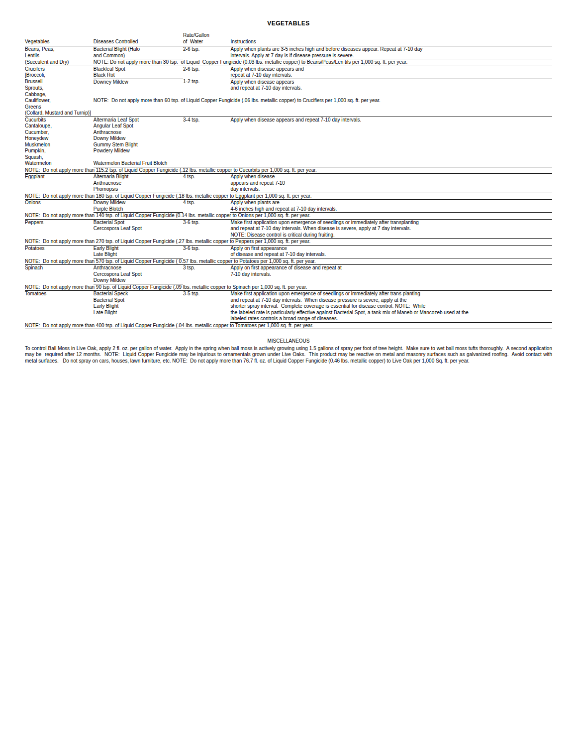VEGETABLES
| Vegetables | Diseases Controlled | Rate/Gallon of Water | Instructions |
| --- | --- | --- | --- |
| Beans, Peas, | Bacterial Blight (Halo | 2-6 tsp. | Apply when plants are 3-5 inches high and before diseases appear. Repeat at 7-10 day |
| Lentils | and Common) | | intervals. Apply at 7 day is if disease pressure is severe. |
| (Succulent and Dry) | NOTE: Do not apply more than 30 tsp. of Liquid Copper Fungicide (0.03 lbs. metallic copper) to Beans/Peas/Len tils per 1,000 sq. ft. per year. |
| Crucifers | Blackleaf Spot | 2-6 tsp. | Apply when disease appears and |
| [Broccoli, | Black Rot | | repeat at 7-10 day intervals. |
| Brussell | Downey Mildew | 1-2 tsp. | Apply when disease appears |
| Sprouts, | | | and repeat at 7-10 day intervals. |
| Cabbage, | | | |
| Cauliflower, | NOTE: Do not apply more than 60 tsp. of Liquid Copper Fungicide (.06 lbs. metallic copper) to Crucifiers per 1,000 sq. ft. per year. |
| Greens | | | |
| (Collard, Mustard and Turnip)] |
| Cucurbits | Altermaria Leaf Spot | 3-4 tsp. | Apply when disease appears and repeat 7-10 day intervals. |
| Cantaloupe, | Angular Leaf Spot | | |
| Cucumber, | Anthracnose | | |
| Honeydew | Downy Mildew | | |
| Muskmelon | Gummy Stem Blight | | |
| Pumpkin, | Powdery Mildew | | |
| Squash, | | | |
| Watermelon | Watermelon Bacterial Fruit Blotch |
| NOTE: Do not apply more than 115.2 tsp. of Liquid Copper Fungicide (.12 lbs. metallic copper to Cucurbits per 1,000 sq. ft. per year. |
| Eggplant | Alternaria Blight | 4 tsp. | Apply when disease |
| | Anthracnose | | appears and repeat 7-10 |
| | Phomopsis | | day intervals. |
| NOTE: Do not apply more than 180 tsp. of Liquid Copper Fungicide (.18 lbs. metallic copper to Eggplant per 1,000 sq. ft. per year. |
| Onions | Downy Mildew | 4 tsp. | Apply when plants are |
| | Purple Blotch | | 4-6 inches high and repeat at 7-10 day intervals. |
| NOTE: Do not apply more than 140 tsp. of Liquid Copper Fungicide (0.14 lbs. metallic copper to Onions per 1,000 sq. ft. per year. |
| Peppers | Bacterial Spot | 3-6 tsp. | Make first application upon emergence of seedlings or immediately after transplanting |
| | Cercospora Leaf Spot | | and repeat at 7-10 day intervals. When disease is severe, apply at 7 day intervals. |
| | | | NOTE: Disease control is critical during fruiting. |
| NOTE: Do not apply more than 270 tsp. of Liquid Copper Fungicide (.27 lbs. metallic copper to Peppers per 1,000 sq. ft. per year. |
| Potatoes | Early Blight | 3-6 tsp. | Apply on first appearance |
| | Late Blight | | of disease and repeat at 7-10 day intervals. |
| NOTE: Do not apply more than 570 tsp. of Liquid Copper Fungicide ( 0.57 lbs. metallic copper to Potatoes per 1,000 sq. ft. per year. |
| Spinach | Anthracnose | 3 tsp. | Apply on first appearance of disease and repeat at |
| | Cercospora Leaf Spot | | 7-10 day intervals. |
| | Downy Mildew | | |
| NOTE: Do not apply more than 90 tsp. of Liquid Copper Fungicide (.09 lbs. metallic copper to Spinach per 1,000 sq. ft. per year. |
| Tomatoes | Bacterial Speck | 3-5 tsp. | Make first application upon emergence of seedlings or immediately after trans planting |
| | Bacterial Spot | | and repeat at 7-10 day intervals. When disease pressure is severe, apply at the |
| | Early Blight | | shorter spray interval. Complete coverage is essential for disease control. NOTE: While |
| | Late Blight | | the labeled rate is particularly effective against Bacterial Spot, a tank mix of Maneb or Mancozeb used at the |
| | | | labeled rates controls a broad range of diseases. |
| NOTE: Do not apply more than 400 tsp. of Liquid Copper Fungicide (.04 lbs. metallic copper to Tomatoes per 1,000 sq. ft. per year. |
MISCELLANEOUS
To control Ball Moss in Live Oak, apply 2 fl. oz. per gallon of water. Apply in the spring when ball moss is actively growing using 1.5 gallons of spray per foot of tree height. Make sure to wet ball moss tufts thoroughly. A second application may be required after 12 months. NOTE: Liquid Copper Fungicide may be injurious to ornamentals grown under Live Oaks. This product may be reactive on metal and masonry surfaces such as galvanized roofing. Avoid contact with metal surfaces. Do not spray on cars, houses, lawn furniture, etc. NOTE: Do not apply more than 76.7 fl. oz. of Liquid Copper Fungicide (0.46 lbs. metallic copper) to Live Oak per 1,000 Sq. ft. per year.